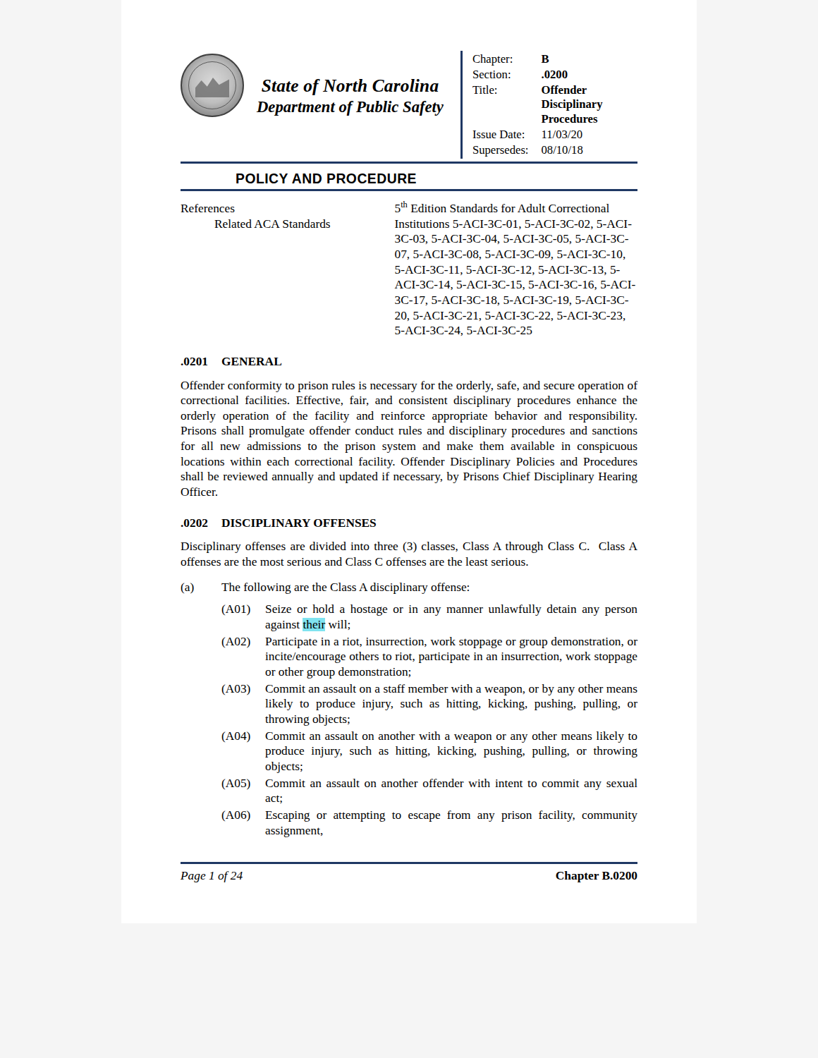State of North Carolina
Department of Public Safety
| Chapter: | B |
| Section: | .0200 |
| Title: | Offender Disciplinary Procedures |
| Issue Date: | 11/03/20 |
| Supersedes: | 08/10/18 |
POLICY AND PROCEDURE
References
Related ACA Standards
5th Edition Standards for Adult Correctional Institutions 5-ACI-3C-01, 5-ACI-3C-02, 5-ACI-3C-03, 5-ACI-3C-04, 5-ACI-3C-05, 5-ACI-3C-07, 5-ACI-3C-08, 5-ACI-3C-09, 5-ACI-3C-10, 5-ACI-3C-11, 5-ACI-3C-12, 5-ACI-3C-13, 5-ACI-3C-14, 5-ACI-3C-15, 5-ACI-3C-16, 5-ACI-3C-17, 5-ACI-3C-18, 5-ACI-3C-19, 5-ACI-3C-20, 5-ACI-3C-21, 5-ACI-3C-22, 5-ACI-3C-23, 5-ACI-3C-24, 5-ACI-3C-25
.0201 GENERAL
Offender conformity to prison rules is necessary for the orderly, safe, and secure operation of correctional facilities. Effective, fair, and consistent disciplinary procedures enhance the orderly operation of the facility and reinforce appropriate behavior and responsibility. Prisons shall promulgate offender conduct rules and disciplinary procedures and sanctions for all new admissions to the prison system and make them available in conspicuous locations within each correctional facility. Offender Disciplinary Policies and Procedures shall be reviewed annually and updated if necessary, by Prisons Chief Disciplinary Hearing Officer.
.0202 DISCIPLINARY OFFENSES
Disciplinary offenses are divided into three (3) classes, Class A through Class C. Class A offenses are the most serious and Class C offenses are the least serious.
(a)
The following are the Class A disciplinary offense:
(A01) Seize or hold a hostage or in any manner unlawfully detain any person against their will;
(A02) Participate in a riot, insurrection, work stoppage or group demonstration, or incite/encourage others to riot, participate in an insurrection, work stoppage or other group demonstration;
(A03) Commit an assault on a staff member with a weapon, or by any other means likely to produce injury, such as hitting, kicking, pushing, pulling, or throwing objects;
(A04) Commit an assault on another with a weapon or any other means likely to produce injury, such as hitting, kicking, pushing, pulling, or throwing objects;
(A05) Commit an assault on another offender with intent to commit any sexual act;
(A06) Escaping or attempting to escape from any prison facility, community assignment,
Page 1 of 24
Chapter B.0200